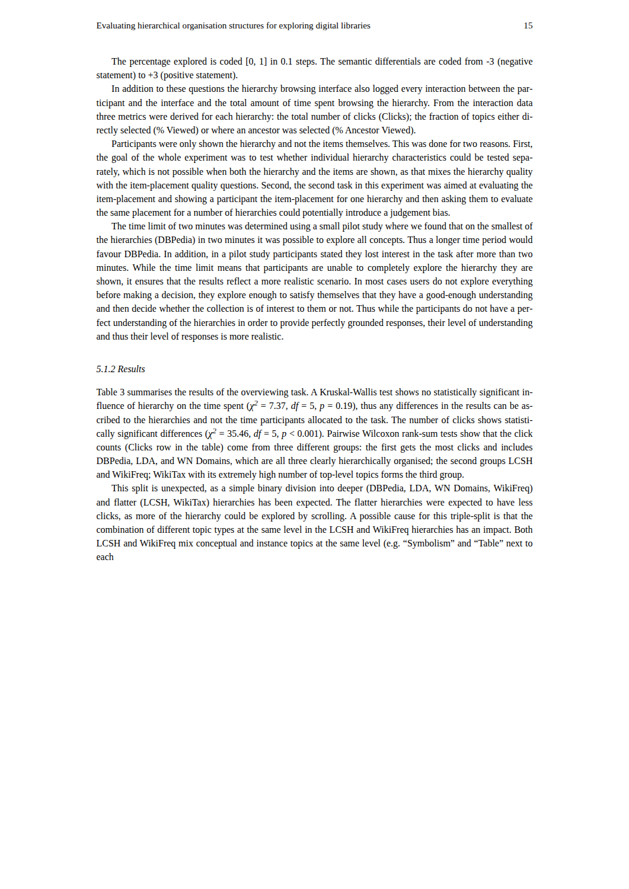Evaluating hierarchical organisation structures for exploring digital libraries 15
The percentage explored is coded [0, 1] in 0.1 steps. The semantic differentials are coded from -3 (negative statement) to +3 (positive statement).
In addition to these questions the hierarchy browsing interface also logged every interaction between the participant and the interface and the total amount of time spent browsing the hierarchy. From the interaction data three metrics were derived for each hierarchy: the total number of clicks (Clicks); the fraction of topics either directly selected (% Viewed) or where an ancestor was selected (% Ancestor Viewed).
Participants were only shown the hierarchy and not the items themselves. This was done for two reasons. First, the goal of the whole experiment was to test whether individual hierarchy characteristics could be tested separately, which is not possible when both the hierarchy and the items are shown, as that mixes the hierarchy quality with the item-placement quality questions. Second, the second task in this experiment was aimed at evaluating the item-placement and showing a participant the item-placement for one hierarchy and then asking them to evaluate the same placement for a number of hierarchies could potentially introduce a judgement bias.
The time limit of two minutes was determined using a small pilot study where we found that on the smallest of the hierarchies (DBPedia) in two minutes it was possible to explore all concepts. Thus a longer time period would favour DBPedia. In addition, in a pilot study participants stated they lost interest in the task after more than two minutes. While the time limit means that participants are unable to completely explore the hierarchy they are shown, it ensures that the results reflect a more realistic scenario. In most cases users do not explore everything before making a decision, they explore enough to satisfy themselves that they have a good-enough understanding and then decide whether the collection is of interest to them or not. Thus while the participants do not have a perfect understanding of the hierarchies in order to provide perfectly grounded responses, their level of understanding and thus their level of responses is more realistic.
5.1.2 Results
Table 3 summarises the results of the overviewing task. A Kruskal-Wallis test shows no statistically significant influence of hierarchy on the time spent (χ2 = 7.37, df = 5, p = 0.19), thus any differences in the results can be ascribed to the hierarchies and not the time participants allocated to the task. The number of clicks shows statistically significant differences (χ2 = 35.46, df = 5, p < 0.001). Pairwise Wilcoxon rank-sum tests show that the click counts (Clicks row in the table) come from three different groups: the first gets the most clicks and includes DBPedia, LDA, and WN Domains, which are all three clearly hierarchically organised; the second groups LCSH and WikiFreq; WikiTax with its extremely high number of top-level topics forms the third group.
This split is unexpected, as a simple binary division into deeper (DBPedia, LDA, WN Domains, WikiFreq) and flatter (LCSH, WikiTax) hierarchies has been expected. The flatter hierarchies were expected to have less clicks, as more of the hierarchy could be explored by scrolling. A possible cause for this triple-split is that the combination of different topic types at the same level in the LCSH and WikiFreq hierarchies has an impact. Both LCSH and WikiFreq mix conceptual and instance topics at the same level (e.g. “Symbolism” and “Table” next to each